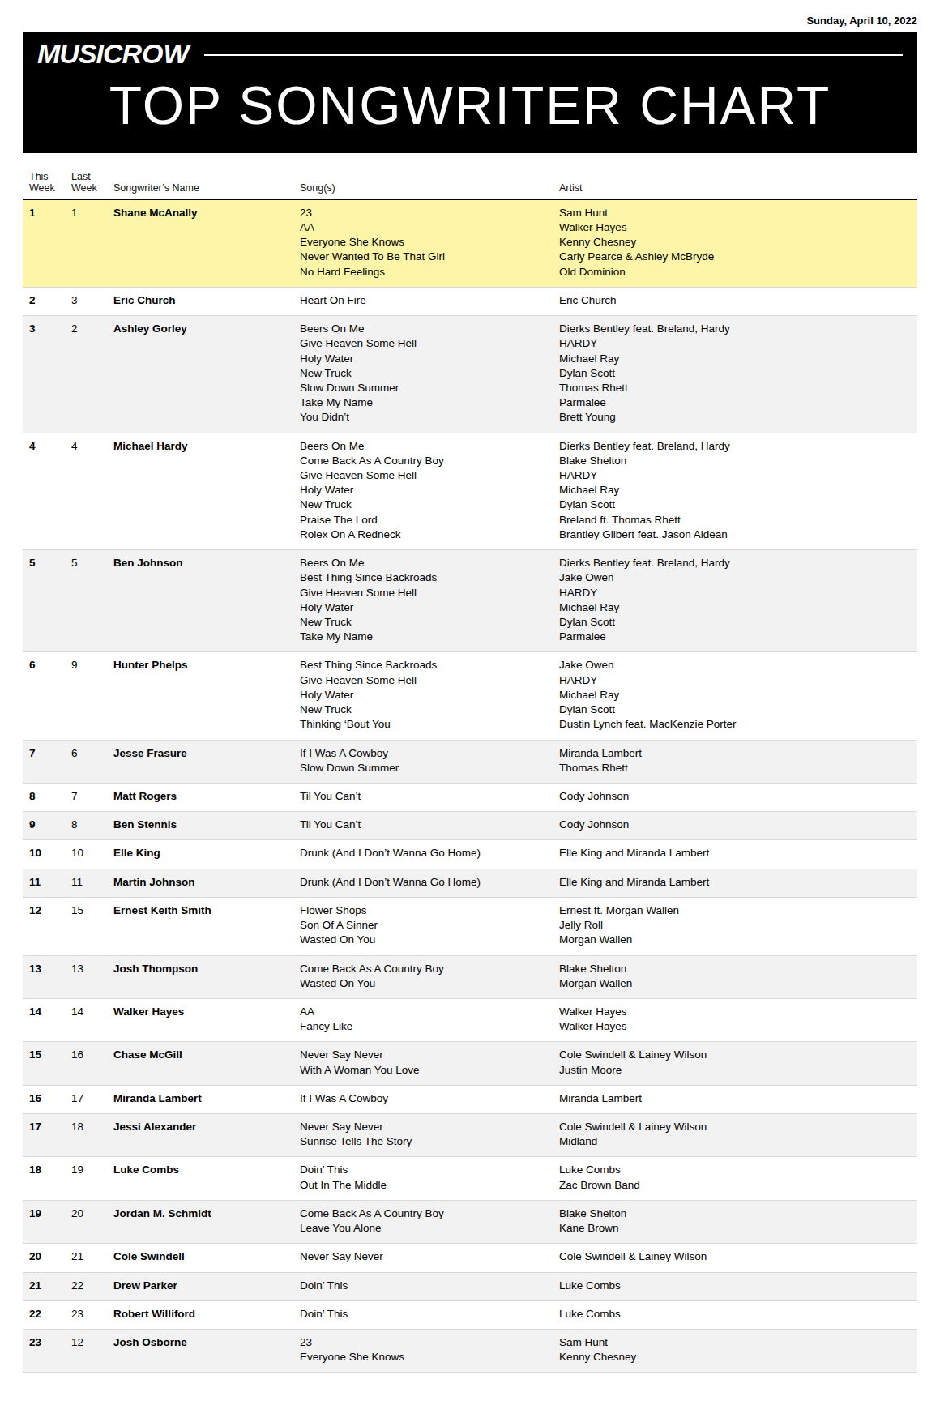Sunday, April 10, 2022
MUSICROW
TOP SONGWRITER CHART
| This Week | Last Week | Songwriter’s Name | Song(s) | Artist |
| --- | --- | --- | --- | --- |
| 1 | 1 | Shane McAnally | 23 AA Everyone She Knows Never Wanted To Be That Girl No Hard Feelings | Sam Hunt Walker Hayes Kenny Chesney Carly Pearce & Ashley McBryde Old Dominion |
| 2 | 3 | Eric Church | Heart On Fire | Eric Church |
| 3 | 2 | Ashley Gorley | Beers On Me Give Heaven Some Hell Holy Water New Truck Slow Down Summer Take My Name You Didn’t | Dierks Bentley feat. Breland, Hardy HARDY Michael Ray Dylan Scott Thomas Rhett Parmalee Brett Young |
| 4 | 4 | Michael Hardy | Beers On Me Come Back As A Country Boy Give Heaven Some Hell Holy Water New Truck Praise The Lord Rolex On A Redneck | Dierks Bentley feat. Breland, Hardy Blake Shelton HARDY Michael Ray Dylan Scott Breland ft. Thomas Rhett Brantley Gilbert feat. Jason Aldean |
| 5 | 5 | Ben Johnson | Beers On Me Best Thing Since Backroads Give Heaven Some Hell Holy Water New Truck Take My Name | Dierks Bentley feat. Breland, Hardy Jake Owen HARDY Michael Ray Dylan Scott Parmalee |
| 6 | 9 | Hunter Phelps | Best Thing Since Backroads Give Heaven Some Hell Holy Water New Truck Thinking ‘Bout You | Jake Owen HARDY Michael Ray Dylan Scott Dustin Lynch feat. MacKenzie Porter |
| 7 | 6 | Jesse Frasure | If I Was A Cowboy Slow Down Summer | Miranda Lambert Thomas Rhett |
| 8 | 7 | Matt Rogers | Til You Can’t | Cody Johnson |
| 9 | 8 | Ben Stennis | Til You Can’t | Cody Johnson |
| 10 | 10 | Elle King | Drunk (And I Don’t Wanna Go Home) | Elle King and Miranda Lambert |
| 11 | 11 | Martin Johnson | Drunk (And I Don’t Wanna Go Home) | Elle King and Miranda Lambert |
| 12 | 15 | Ernest Keith Smith | Flower Shops Son Of A Sinner Wasted On You | Ernest ft. Morgan Wallen Jelly Roll Morgan Wallen |
| 13 | 13 | Josh Thompson | Come Back As A Country Boy Wasted On You | Blake Shelton Morgan Wallen |
| 14 | 14 | Walker Hayes | AA Fancy Like | Walker Hayes Walker Hayes |
| 15 | 16 | Chase McGill | Never Say Never With A Woman You Love | Cole Swindell & Lainey Wilson Justin Moore |
| 16 | 17 | Miranda Lambert | If I Was A Cowboy | Miranda Lambert |
| 17 | 18 | Jessi Alexander | Never Say Never Sunrise Tells The Story | Cole Swindell & Lainey Wilson Midland |
| 18 | 19 | Luke Combs | Doin’ This Out In The Middle | Luke Combs Zac Brown Band |
| 19 | 20 | Jordan M. Schmidt | Come Back As A Country Boy Leave You Alone | Blake Shelton Kane Brown |
| 20 | 21 | Cole Swindell | Never Say Never | Cole Swindell & Lainey Wilson |
| 21 | 22 | Drew Parker | Doin’ This | Luke Combs |
| 22 | 23 | Robert Williford | Doin’ This | Luke Combs |
| 23 | 12 | Josh Osborne | 23 Everyone She Knows | Sam Hunt Kenny Chesney |